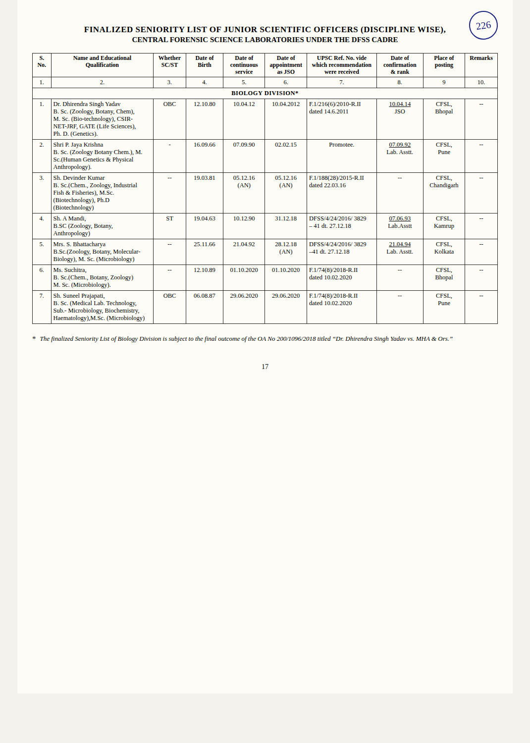226
Finalized Seniority List of Junior Scientific Officers (Discipline Wise),
Central Forensic Science Laboratories under the DFSS Cadre
| S. No. | Name and Educational Qualification | Whether SC/ST | Date of Birth | Date of continuous service | Date of appointment as JSO | UPSC Ref. No. vide which recommendation were received | Date of confirmation & rank | Place of posting | Remarks |
| --- | --- | --- | --- | --- | --- | --- | --- | --- | --- |
| 1. | 2. | 3. | 4. | 5. | 6. | 7. | 8. | 9 | 10. |
| BIOLOGY DIVISION* |
| 1. | Dr. Dhirendra Singh Yadav B. Sc. (Zoology, Botany, Chem), M. Sc. (Bio-technology), CSIR- NET-JRF, GATE (Life Sciences), Ph. D. (Genetics). | OBC | 12.10.80 | 10.04.12 | 10.04.2012 | F.1/216(6)/2010-R.II dated 14.6.2011 | 10.04.14 JSO | CFSL, Bhopal | -- |
| 2. | Shri P. Jaya Krishna B. Sc. (Zoology Botany Chem.), M. Sc.(Human Genetics & Physical Anthropology). | - | 16.09.66 | 07.09.90 | 02.02.15 | Promotee. | 07.09.92 Lab. Asstt. | CFSL, Pune | -- |
| 3. | Sh. Devinder Kumar B. Sc.(Chem., Zoology, Industrial Fish & Fisheries), M.Sc. (Biotechnology), Ph.D (Biotechnology) | -- | 19.03.81 | 05.12.16 (AN) | 05.12.16 (AN) | F.1/188(28)/2015-R.II dated 22.03.16 | -- | CFSL, Chandigarh | -- |
| 4. | Sh. A Mandi, B.SC (Zoology, Botany, Anthropology) | ST | 19.04.63 | 10.12.90 | 31.12.18 | DFSS/4/24/2016/ 3829 – 41 dt. 27.12.18 | 07.06.93 Lab.Asstt | CFSL, Kamrup | -- |
| 5. | Mrs. S. Bhattacharya B.Sc.(Zoology, Botany, Molecular- Biology), M. Sc. (Microbiology) | -- | 25.11.66 | 21.04.92 | 28.12.18 (AN) | DFSS/4/24/2016/ 3829 –41 dt. 27.12.18 | 21.04.94 Lab. Asstt. | CFSL, Kolkata | -- |
| 6. | Ms. Suchitra, B. Sc.(Chem., Botany, Zoology) M. Sc. (Microbiology). | -- | 12.10.89 | 01.10.2020 | 01.10.2020 | F.1/74(8)/2018-R.II dated 10.02.2020 | -- | CFSL, Bhopal | -- |
| 7. | Sh. Suneel Prajapati, B. Sc. (Medical Lab. Technology, Sub.- Microbiology, Biochemistry, Haematology),M.Sc. (Microbiology) | OBC | 06.08.87 | 29.06.2020 | 29.06.2020 | F.1/74(8)/2018-R.II dated 10.02.2020 | -- | CFSL, Pune | -- |
* The finalized Seniority List of Biology Division is subject to the final outcome of the OA No 200/1096/2018 titled “Dr. Dhirendra Singh Yadav vs. MHA & Ors.”
17